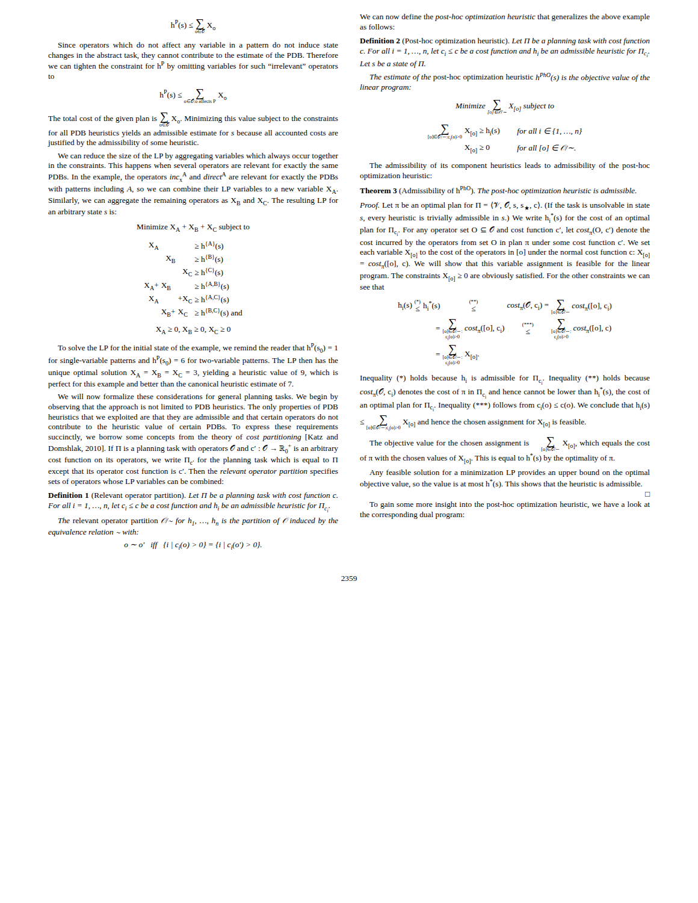hP(s) ≤ ∑o∈𝒪 Xo
Since operators which do not affect any variable in a pattern do not induce state changes in the abstract task, they cannot contribute to the estimate of the PDB. Therefore we can tighten the constraint for hP by omitting variables for such “irrelevant” operators to
hP(s) ≤ ∑o∈𝒪:o affects P Xo
The total cost of the given plan is ∑o∈𝒪 Xo. Minimizing this value subject to the constraints for all PDB heuristics yields an admissible estimate for s because all accounted costs are justified by the admissibility of some heuristic.
We can reduce the size of the LP by aggregating variables which always occur together in the constraints. This happens when several operators are relevant for exactly the same PDBs. In the example, the operators inc xA and direct A are relevant for exactly the PDBs with patterns including A, so we can combine their LP variables to a new variable XA. Similarly, we can aggregate the remaining operators as XB and XC. The resulting LP for an arbitrary state s is:
Minimize XA + XB + XC subject to
| X A | | | ≥ h {A} (s) |
| | X B | | ≥ h {B} (s) |
| | | X C | ≥ h {C} (s) |
| X A + | X B | | ≥ h {A,B} (s) |
| X A | | +X C | ≥ h {A,C} (s) |
| | X B + | X C | ≥ h {B,C} (s) and |
XA ≥ 0, XB ≥ 0, XC ≥ 0
To solve the LP for the initial state of the example, we remind the reader that hP(s0) = 1 for single-variable patterns and hP(s0) = 6 for two-variable patterns. The LP then has the unique optimal solution XA = XB = XC = 3, yielding a heuristic value of 9, which is perfect for this example and better than the canonical heuristic estimate of 7.
We will now formalize these considerations for general planning tasks. We begin by observing that the approach is not limited to PDB heuristics. The only properties of PDB heuristics that we exploited are that they are admissible and that certain operators do not contribute to the heuristic value of certain PDBs. To express these requirements succinctly, we borrow some concepts from the theory of cost partitioning [Katz and Domshlak, 2010]. If Π is a planning task with operators 𝒪 and c′ : 𝒪 → ℝ0+ is an arbitrary cost function on its operators, we write Πc′ for the planning task which is equal to Π except that its operator cost function is c′. Then the relevant operator partition specifies sets of operators whose LP variables can be combined:
Definition 1 (Relevant operator partition). Let Π be a planning task with cost function c. For all i = 1, …, n, let ci ≤ c be a cost function and hi be an admissible heuristic for Πci.
The relevant operator partition 𝒪/∼ for h1, …, hn is the partition of 𝒪 induced by the equivalence relation ∼ with:
o ∼ o′ iff {i | ci(o) > 0} = {i | ci(o′) > 0}.
We can now define the post-hoc optimization heuristic that generalizes the above example as follows:
Definition 2 (Post-hoc optimization heuristic). Let Π be a planning task with cost function c. For all i = 1, …, n, let ci ≤ c be a cost function and hi be an admissible heuristic for Πci. Let s be a state of Π.
The estimate of the post-hoc optimization heuristic hPhO(s) is the objective value of the linear program:
Minimize ∑[o]∈𝒪/∼ X[o] subject to
| ∑ [o]∈𝒪/∼:c i (o)>0 | X [o] ≥ h i (s) | for all i ∈ {1, …, n} |
| | X [o] ≥ 0 | for all [o] ∈ 𝒪/∼. |
The admissibility of its component heuristics leads to admissibility of the post-hoc optimization heuristic:
Theorem 3 (Admissibility of hPhO). The post-hoc optimization heuristic is admissible.
Proof. Let π be an optimal plan for Π = ⟨𝒱, 𝒪, s, s★, c⟩. (If the task is unsolvable in state s, every heuristic is trivially admissible in s.) We write hi*(s) for the cost of an optimal plan for Πci. For any operator set O ⊆ 𝒪 and cost function c′, let cost π(O, c′) denote the cost incurred by the operators from set O in plan π under some cost function c′. We set each variable X[o] to the cost of the operators in [o] under the normal cost function c: X[o] = cost π([o], c). We will show that this variable assignment is feasible for the linear program. The constraints X[o] ≥ 0 are obviously satisfied. For the other constraints we can see that
| h i (s) | (*) ≤ | h i * (s) | (**) ≤ | cost π (𝒪, c i ) = | ∑ [o]∈𝒪/∼ cost π ([o], c i ) |
| | | = | ∑ [o]∈𝒪/∼: c i (o)>0 cost π ([o], c i ) | (***) ≤ | ∑ [o]∈𝒪/∼: c i (o)>0 cost π ([o], c) |
| | | = | ∑ [o]∈𝒪/∼: c i (o)>0 X [o] . | | |
Inequality (*) holds because hi is admissible for Πci. Inequality (**) holds because cost π(𝒪, ci) denotes the cost of π in Πci and hence cannot be lower than hi*(s), the cost of an optimal plan for Πci. Inequality (***) follows from ci(o) ≤ c(o). We conclude that hi(s) ≤ ∑[o]∈𝒪/∼:ci(o)>0 X[o] and hence the chosen assignment for X[o] is feasible.
The objective value for the chosen assignment is ∑[o]∈𝒪/∼ X[o], which equals the cost of π with the chosen values of X[o]. This is equal to h*(s) by the optimality of π.
Any feasible solution for a minimization LP provides an upper bound on the optimal objective value, so the value is at most h*(s). This shows that the heuristic is admissible. □
To gain some more insight into the post-hoc optimization heuristic, we have a look at the corresponding dual program:
2359